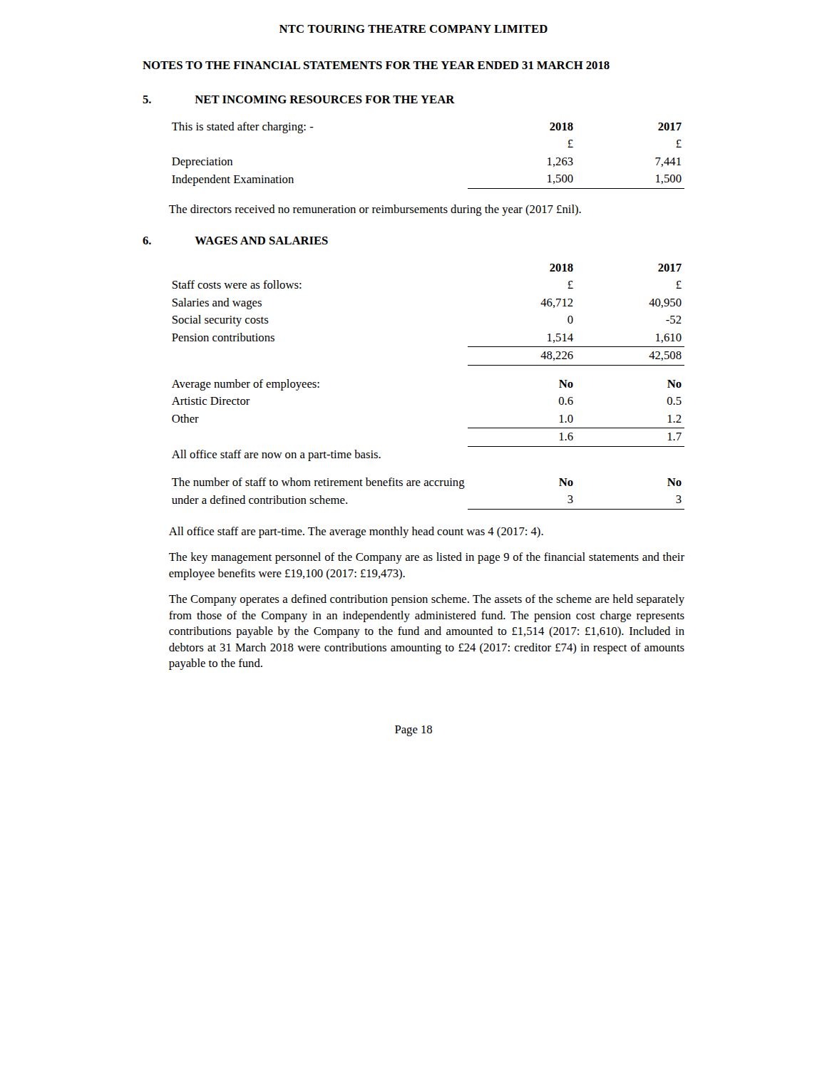NTC TOURING THEATRE COMPANY LIMITED
NOTES TO THE FINANCIAL STATEMENTS FOR THE YEAR ENDED 31 MARCH 2018
5. NET INCOMING RESOURCES FOR THE YEAR
| This is stated after charging: - | 2018 | 2017 |
| | £ | £ |
| Depreciation | 1,263 | 7,441 |
| Independent Examination | 1,500 | 1,500 |
The directors received no remuneration or reimbursements during the year (2017 £nil).
6. WAGES AND SALARIES
| | 2018 | 2017 |
| Staff costs were as follows: | £ | £ |
| Salaries and wages | 46,712 | 40,950 |
| Social security costs | 0 | -52 |
| Pension contributions | 1,514 | 1,610 |
| | 48,226 | 42,508 |
| Average number of employees: | No | No |
| Artistic Director | 0.6 | 0.5 |
| Other | 1.0 | 1.2 |
| | 1.6 | 1.7 |
| All office staff are now on a part-time basis. | | |
| The number of staff to whom retirement benefits are accruing | No | No |
| under a defined contribution scheme. | 3 | 3 |
All office staff are part-time. The average monthly head count was 4 (2017: 4).
The key management personnel of the Company are as listed in page 9 of the financial statements and their employee benefits were £19,100 (2017: £19,473).
The Company operates a defined contribution pension scheme. The assets of the scheme are held separately from those of the Company in an independently administered fund. The pension cost charge represents contributions payable by the Company to the fund and amounted to £1,514 (2017: £1,610). Included in debtors at 31 March 2018 were contributions amounting to £24 (2017: creditor £74) in respect of amounts payable to the fund.
Page 18